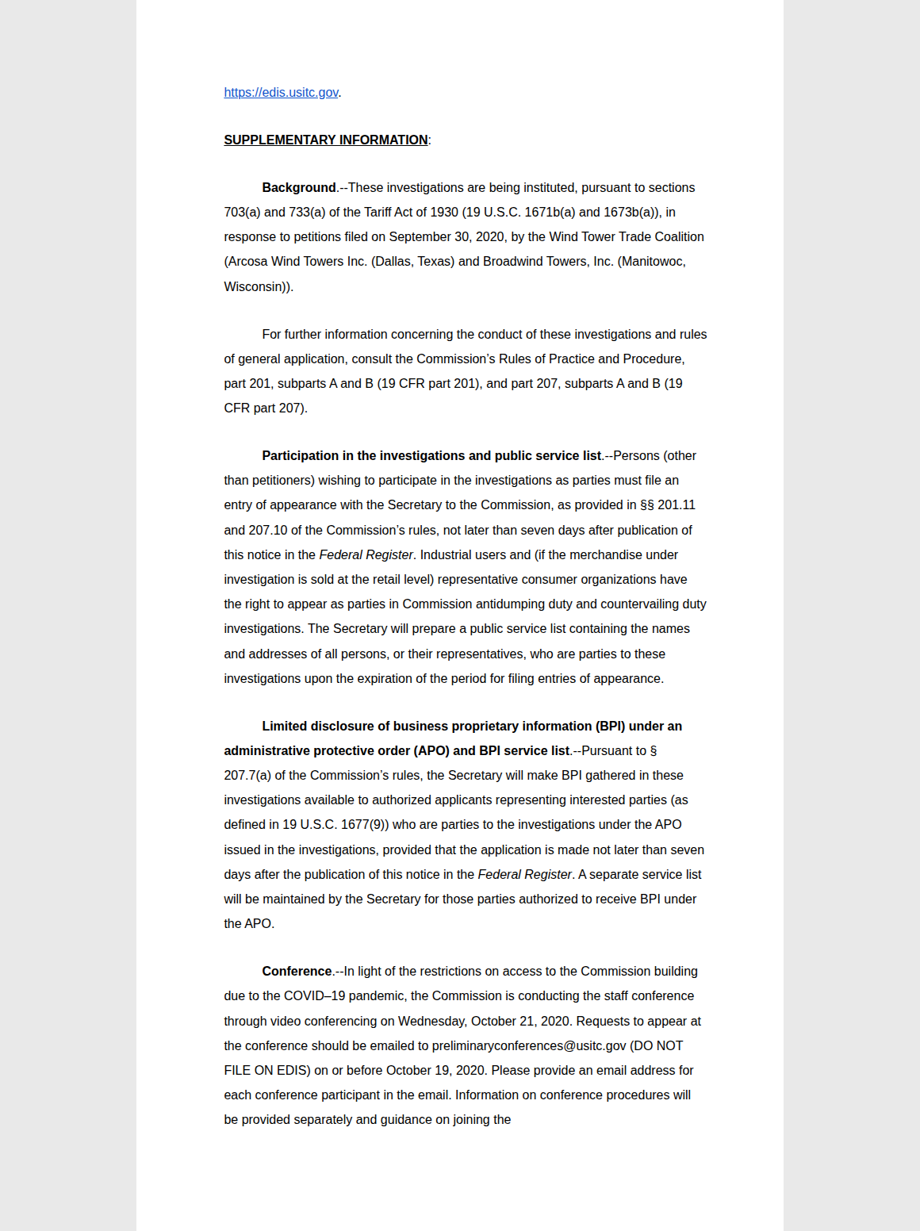https://edis.usitc.gov.
SUPPLEMENTARY INFORMATION:
Background.--These investigations are being instituted, pursuant to sections 703(a) and 733(a) of the Tariff Act of 1930 (19 U.S.C. 1671b(a) and 1673b(a)), in response to petitions filed on September 30, 2020, by the Wind Tower Trade Coalition (Arcosa Wind Towers Inc. (Dallas, Texas) and Broadwind Towers, Inc. (Manitowoc, Wisconsin)).
For further information concerning the conduct of these investigations and rules of general application, consult the Commission’s Rules of Practice and Procedure, part 201, subparts A and B (19 CFR part 201), and part 207, subparts A and B (19 CFR part 207).
Participation in the investigations and public service list.--Persons (other than petitioners) wishing to participate in the investigations as parties must file an entry of appearance with the Secretary to the Commission, as provided in §§ 201.11 and 207.10 of the Commission’s rules, not later than seven days after publication of this notice in the Federal Register. Industrial users and (if the merchandise under investigation is sold at the retail level) representative consumer organizations have the right to appear as parties in Commission antidumping duty and countervailing duty investigations. The Secretary will prepare a public service list containing the names and addresses of all persons, or their representatives, who are parties to these investigations upon the expiration of the period for filing entries of appearance.
Limited disclosure of business proprietary information (BPI) under an administrative protective order (APO) and BPI service list.--Pursuant to § 207.7(a) of the Commission’s rules, the Secretary will make BPI gathered in these investigations available to authorized applicants representing interested parties (as defined in 19 U.S.C. 1677(9)) who are parties to the investigations under the APO issued in the investigations, provided that the application is made not later than seven days after the publication of this notice in the Federal Register. A separate service list will be maintained by the Secretary for those parties authorized to receive BPI under the APO.
Conference.--In light of the restrictions on access to the Commission building due to the COVID–19 pandemic, the Commission is conducting the staff conference through video conferencing on Wednesday, October 21, 2020. Requests to appear at the conference should be emailed to preliminaryconferences@usitc.gov (DO NOT FILE ON EDIS) on or before October 19, 2020. Please provide an email address for each conference participant in the email. Information on conference procedures will be provided separately and guidance on joining the